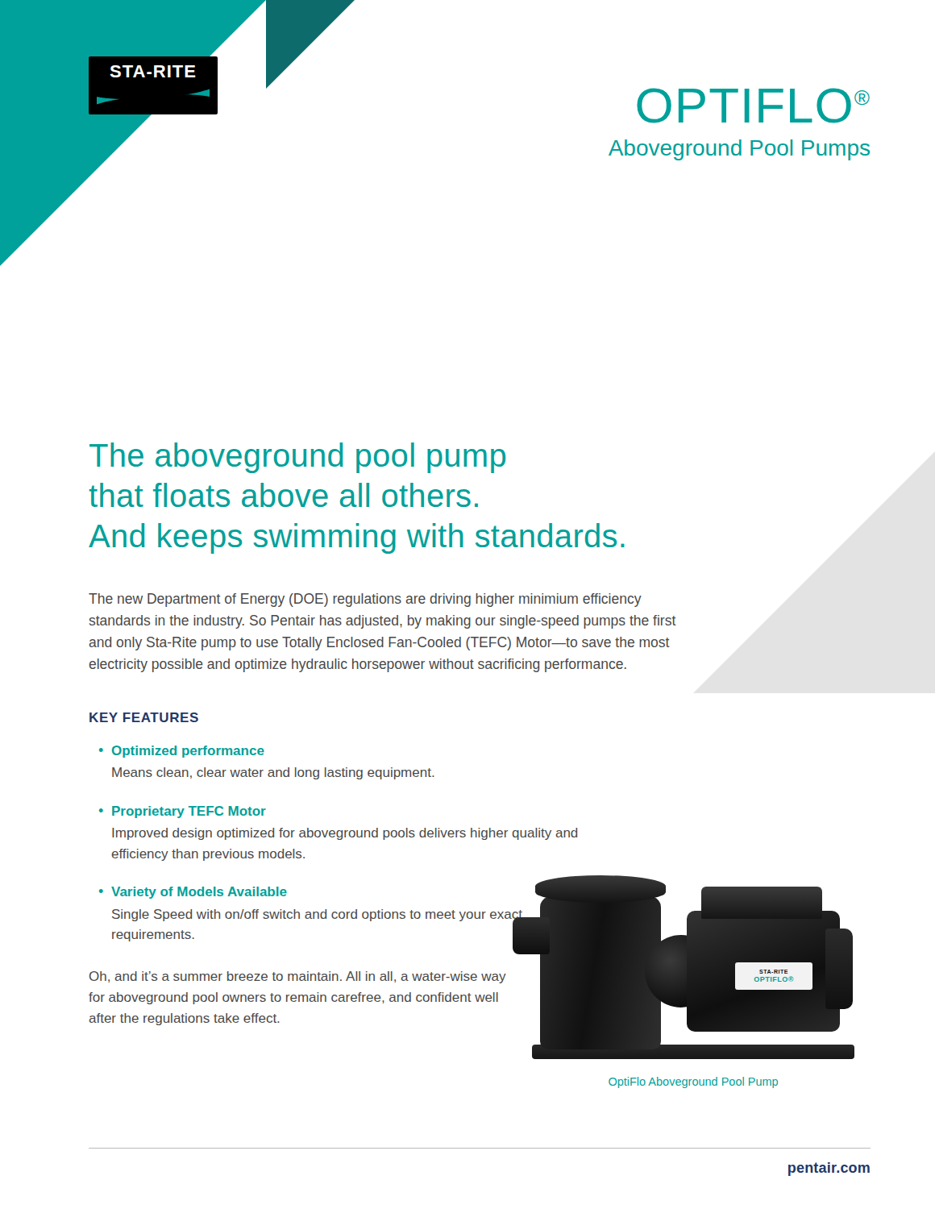STA-RITE
OPTIFLO®
Aboveground Pool Pumps
The aboveground pool pump
that floats above all others.
And keeps swimming with standards.
The new Department of Energy (DOE) regulations are driving higher minimium efficiency standards in the industry. So Pentair has adjusted, by making our single-speed pumps the first and only Sta-Rite pump to use Totally Enclosed Fan-Cooled (TEFC) Motor—to save the most electricity possible and optimize hydraulic horsepower without sacrificing performance.
Key Features
Optimized performance Means clean, clear water and long lasting equipment.
Proprietary TEFC Motor Improved design optimized for aboveground pools delivers higher quality and efficiency than previous models.
Variety of Models Available Single Speed with on/off switch and cord options to meet your exact requirements.
Oh, and it’s a summer breeze to maintain. All in all, a water-wise way for aboveground pool owners to remain carefree, and confident well after the regulations take effect.
STA-RITE OPTIFLO®
OptiFlo Aboveground Pool Pump
pentair.com